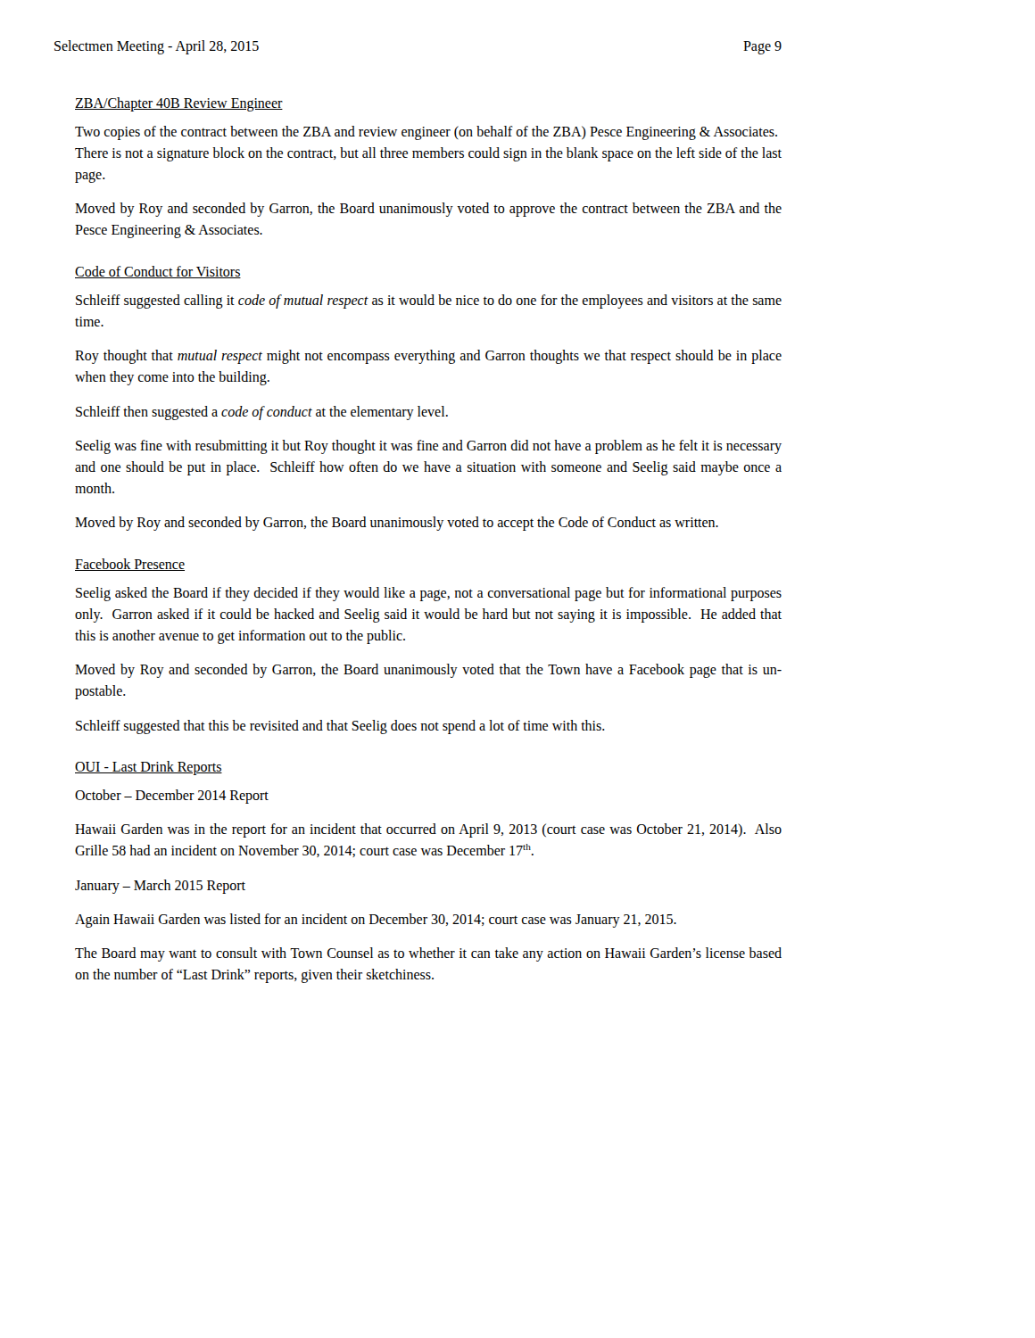Selectmen Meeting - April 28, 2015
Page 9
ZBA/Chapter 40B Review Engineer
Two copies of the contract between the ZBA and review engineer (on behalf of the ZBA) Pesce Engineering & Associates. There is not a signature block on the contract, but all three members could sign in the blank space on the left side of the last page.
Moved by Roy and seconded by Garron, the Board unanimously voted to approve the contract between the ZBA and the Pesce Engineering & Associates.
Code of Conduct for Visitors
Schleiff suggested calling it code of mutual respect as it would be nice to do one for the employees and visitors at the same time.
Roy thought that mutual respect might not encompass everything and Garron thoughts we that respect should be in place when they come into the building.
Schleiff then suggested a code of conduct at the elementary level.
Seelig was fine with resubmitting it but Roy thought it was fine and Garron did not have a problem as he felt it is necessary and one should be put in place. Schleiff how often do we have a situation with someone and Seelig said maybe once a month.
Moved by Roy and seconded by Garron, the Board unanimously voted to accept the Code of Conduct as written.
Facebook Presence
Seelig asked the Board if they decided if they would like a page, not a conversational page but for informational purposes only. Garron asked if it could be hacked and Seelig said it would be hard but not saying it is impossible. He added that this is another avenue to get information out to the public.
Moved by Roy and seconded by Garron, the Board unanimously voted that the Town have a Facebook page that is un-postable.
Schleiff suggested that this be revisited and that Seelig does not spend a lot of time with this.
OUI - Last Drink Reports
October – December 2014 Report
Hawaii Garden was in the report for an incident that occurred on April 9, 2013 (court case was October 21, 2014). Also Grille 58 had an incident on November 30, 2014; court case was December 17th.
January – March 2015 Report
Again Hawaii Garden was listed for an incident on December 30, 2014; court case was January 21, 2015.
The Board may want to consult with Town Counsel as to whether it can take any action on Hawaii Garden’s license based on the number of “Last Drink” reports, given their sketchiness.